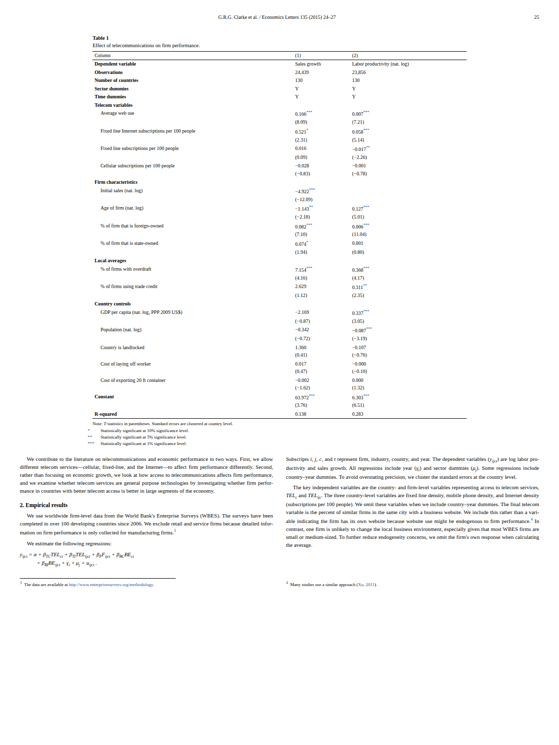G.R.G. Clarke et al. / Economics Letters 135 (2015) 24–27 25
Table 1 Effect of telecommunications on firm performance.
| Column | (1) | (2) |
| --- | --- | --- |
| Dependent variable | Sales growth | Labor productivity (nat. log) |
| Observations | 24,439 | 23,856 |
| Number of countries | 130 | 130 |
| Sector dummies | Y | Y |
| Time dummies | Y | Y |
| Telecom variables | | |
| Average web use | 0.166 *** | 0.007 *** |
| | (8.09) | (7.21) |
| Fixed line Internet subscriptions per 100 people | 0.521 * | 0.058 *** |
| | (2.31) | (5.14) |
| Fixed line subscriptions per 100 people | 0.016 | −0.017 ** |
| | (0.09) | (−2.26) |
| Cellular subscriptions per 100 people | −0.028 | −0.001 |
| | (−0.83) | (−0.78) |
| Firm characteristics | | |
| Initial sales (nat. log) | −4.922 *** | |
| | (−12.09) | |
| Age of firm (nat. log) | −1.143 ** | 0.127 *** |
| | (−2.18) | (5.01) |
| % of firm that is foreign-owned | 0.082 *** | 0.006 *** |
| | (7.10) | (11.04) |
| % of firm that is state-owned | 0.074 * | 0.001 |
| | (1.94) | (0.80) |
| Local averages | | |
| % of firms with overdraft | 7.154 *** | 0.368 *** |
| | (4.16) | (4.17) |
| % of firms using trade credit | 2.629 | 0.311 ** |
| | (1.12) | (2.35) |
| Country controls | | |
| GDP per capita (nat. log, PPP 2009 US$) | −2.169 | 0.337 *** |
| | (−0.87) | (3.05) |
| Population (nat. log) | −0.342 | −0.087 *** |
| | (−0.72) | (−3.19) |
| Country is landlocked | 1.360 | −0.107 |
| | (0.41) | (−0.76) |
| Cost of laying off worker | 0.017 | −0.000 |
| | (0.47) | (−0.10) |
| Cost of exporting 20 ft container | −0.002 | 0.000 |
| | (−1.62) | (1.32) |
| Constant | 63.972 *** | 6.303 *** |
| | (3.76) | (6.51) |
| R-squared | 0.138 | 0.283 |
Note: T-statistics in parentheses. Standard errors are clustered at country level.
*Statistically significant at 10% significance level.
**Statistically significant at 5% significance level.
***Statistically significant at 1% significance level.
We contribute to the literature on telecommunications and economic performance in two ways. First, we allow different telecom services—cellular, fixed-line, and the Internet—to affect firm performance differently. Second, rather than focusing on economic growth, we look at how access to telecommunications affects firm performance, and we examine whether telecom services are general purpose technologies by investigating whether firm performance in countries with better telecom access is better in large segments of the economy.
2. Empirical results
We use worldwide firm-level data from the World Bank's Enterprise Surveys (WBES). The surveys have been completed in over 100 developing countries since 2006. We exclude retail and service firms because detailed information on firm performance is only collected for manufacturing firms.3
We estimate the following regressions:
yijct = α + βTCTELct + βTITELijct + βFFijct + βBCBEct + βBIBEijct + γt + μj + uijct .
Subscripts i, j, c, and t represent firm, industry, country, and year. The dependent variables (yijct) are log labor productivity and sales growth. All regressions include year (γt) and sector dummies (μj). Some regressions include country–year dummies. To avoid overstating precision, we cluster the standard errors at the country level.
The key independent variables are the country- and firm-level variables representing access to telecom services, TELc and TELijc. The three country-level variables are fixed line density, mobile phone density, and Internet density (subscriptions per 100 people). We omit these variables when we include country–year dummies. The final telecom variable is the percent of similar firms in the same city with a business website. We include this rather than a variable indicating the firm has its own website because website use might be endogenous to firm performance.4 In contrast, one firm is unlikely to change the local business environment, especially given that most WBES firms are small or medium-sized. To further reduce endogeneity concerns, we omit the firm's own response when calculating the average.
3 The data are available at http://www.enterprisesurveys.org/methodology.
4 Many studies use a similar approach (Xu, 2011).